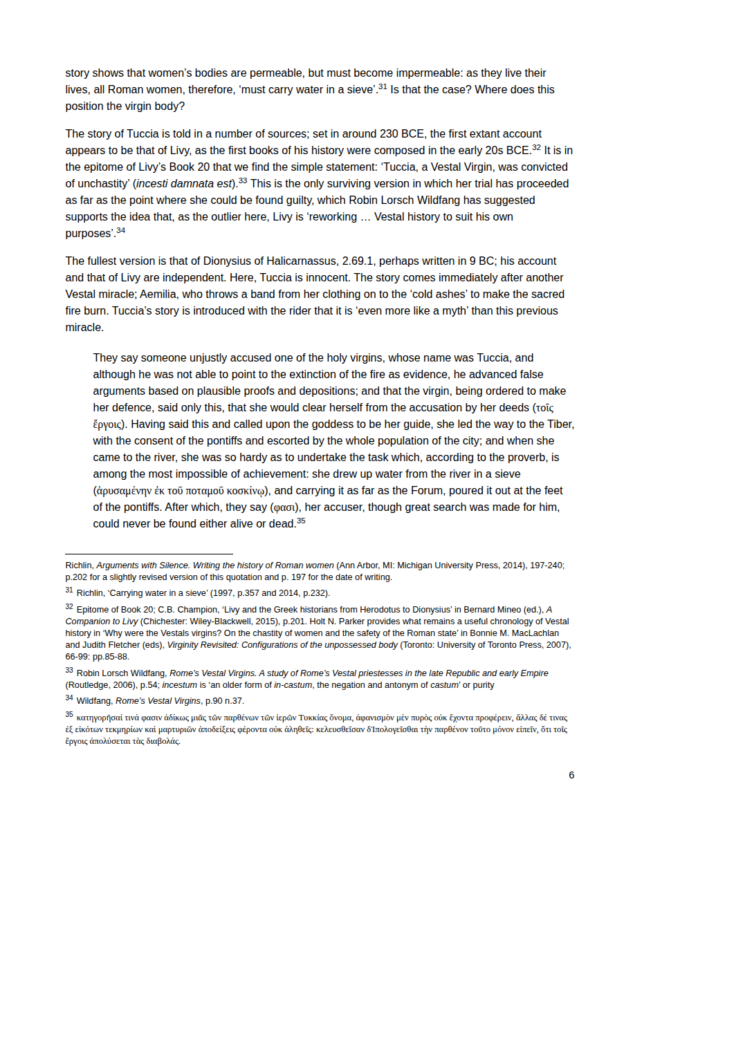story shows that women’s bodies are permeable, but must become impermeable: as they live their lives, all Roman women, therefore, ‘must carry water in a sieve’.31 Is that the case? Where does this position the virgin body?
The story of Tuccia is told in a number of sources; set in around 230 BCE, the first extant account appears to be that of Livy, as the first books of his history were composed in the early 20s BCE.32 It is in the epitome of Livy’s Book 20 that we find the simple statement: ‘Tuccia, a Vestal Virgin, was convicted of unchastity’ (incesti damnata est).33 This is the only surviving version in which her trial has proceeded as far as the point where she could be found guilty, which Robin Lorsch Wildfang has suggested supports the idea that, as the outlier here, Livy is ‘reworking … Vestal history to suit his own purposes’.34
The fullest version is that of Dionysius of Halicarnassus, 2.69.1, perhaps written in 9 BC; his account and that of Livy are independent. Here, Tuccia is innocent. The story comes immediately after another Vestal miracle; Aemilia, who throws a band from her clothing on to the ‘cold ashes’ to make the sacred fire burn. Tuccia’s story is introduced with the rider that it is ‘even more like a myth’ than this previous miracle.
They say someone unjustly accused one of the holy virgins, whose name was Tuccia, and although he was not able to point to the extinction of the fire as evidence, he advanced false arguments based on plausible proofs and depositions; and that the virgin, being ordered to make her defence, said only this, that she would clear herself from the accusation by her deeds (τοῖς ἔργοις). Having said this and called upon the goddess to be her guide, she led the way to the Tiber, with the consent of the pontiffs and escorted by the whole population of the city; and when she came to the river, she was so hardy as to undertake the task which, according to the proverb, is among the most impossible of achievement: she drew up water from the river in a sieve (ἀρυσαμένην ἐκ τοῦ ποταμοῦ κοσκίνῳ), and carrying it as far as the Forum, poured it out at the feet of the pontiffs. After which, they say (φασι), her accuser, though great search was made for him, could never be found either alive or dead.35
Richlin, Arguments with Silence. Writing the history of Roman women (Ann Arbor, MI: Michigan University Press, 2014), 197-240; p.202 for a slightly revised version of this quotation and p. 197 for the date of writing.
31 Richlin, ‘Carrying water in a sieve’ (1997, p.357 and 2014, p.232).
32 Epitome of Book 20; C.B. Champion, ‘Livy and the Greek historians from Herodotus to Dionysius’ in Bernard Mineo (ed.), A Companion to Livy (Chichester: Wiley-Blackwell, 2015), p.201. Holt N. Parker provides what remains a useful chronology of Vestal history in ‘Why were the Vestals virgins? On the chastity of women and the safety of the Roman state’ in Bonnie M. MacLachlan and Judith Fletcher (eds), Virginity Revisited: Configurations of the unpossessed body (Toronto: University of Toronto Press, 2007), 66-99: pp.85-88.
33 Robin Lorsch Wildfang, Rome’s Vestal Virgins. A study of Rome’s Vestal priestesses in the late Republic and early Empire (Routledge, 2006), p.54; incestum is ‘an older form of in-castum, the negation and antonym of castum’ or purity
34 Wildfang, Rome’s Vestal Virgins, p.90 n.37.
35 κατηγορῆσαί τινά φασιν ἀδίκως μιᾶς τῶν παρθένων τῶν ἱερῶν Τυκκίας ὄνομα, ἀφανισμὸν μὲν πυρὸς οὐκ ἔχοντα προφέρειν, ἄλλας δέ τινας ἐξ εἰκότων τεκμηρίων καὶ μαρτυριῶν ἀποδείξεις φέροντα οὐκ ἀληθεῖς: κελευσθεῖσαν δἸπολογεῖσθαι τὴν παρθένον τοῦτο μόνον εἰπεῖν, ὅτι τοῖς ἔργοις ἀπολύσεται τὰς διαβολάς.
6